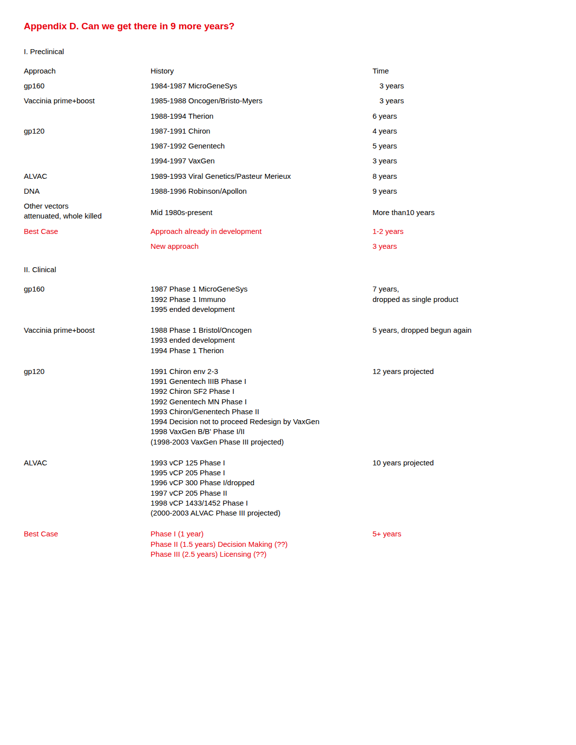Appendix D. Can we get there in 9 more years?
I. Preclinical
| Approach | History | Time |
| gp160 | 1984-1987 MicroGeneSys | 3 years |
| Vaccinia prime+boost | 1985-1988 Oncogen/Bristo-Myers | 3 years |
| | 1988-1994 Therion | 6 years |
| gp120 | 1987-1991 Chiron | 4 years |
| | 1987-1992 Genentech | 5 years |
| | 1994-1997 VaxGen | 3 years |
| ALVAC | 1989-1993 Viral Genetics/Pasteur Merieux | 8 years |
| DNA | 1988-1996 Robinson/Apollon | 9 years |
| Other vectors attenuated, whole killed | Mid 1980s-present | More than10 years |
| Best Case | Approach already in development | 1-2 years |
| | New approach | 3 years |
II. Clinical
| gp160 | 1987 Phase 1 MicroGeneSys 1992 Phase 1 Immuno 1995 ended development | 7 years, dropped as single product |
| Vaccinia prime+boost | 1988 Phase 1 Bristol/Oncogen 1993 ended development 1994 Phase 1 Therion | 5 years, dropped begun again |
| gp120 | 1991 Chiron env 2-3 1991 Genentech IIIB Phase I 1992 Chiron SF2 Phase I 1992 Genentech MN Phase I 1993 Chiron/Genentech Phase II 1994 Decision not to proceed Redesign by VaxGen 1998 VaxGen B/B' Phase I/II (1998-2003 VaxGen Phase III projected) | 12 years projected |
| ALVAC | 1993 vCP 125 Phase I 1995 vCP 205 Phase I 1996 vCP 300 Phase I/dropped 1997 vCP 205 Phase II 1998 vCP 1433/1452 Phase I (2000-2003 ALVAC Phase III projected) | 10 years projected |
| Best Case | Phase I (1 year) Phase II (1.5 years) Decision Making (??) Phase III (2.5 years) Licensing (??) | 5+ years |